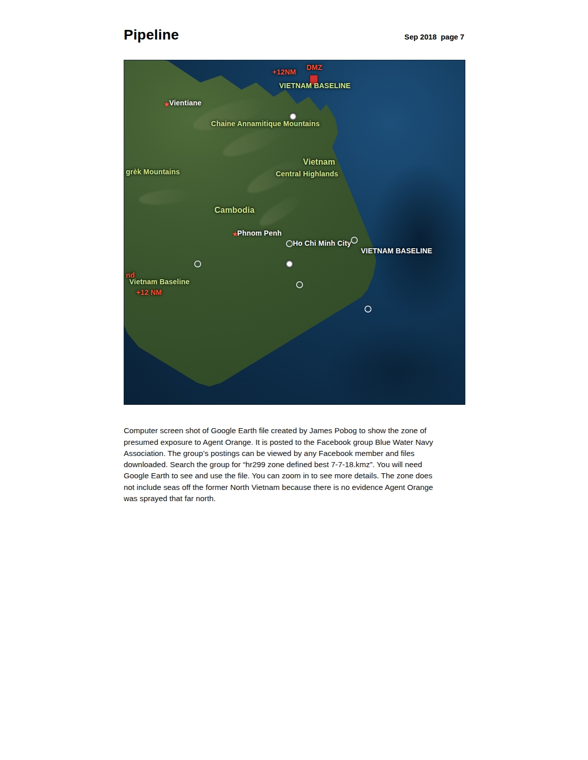Pipeline
Sep 2018 page 7
+12NM
DMZ
VIETNAM BASELINE
★
Vientiane
Chaine Annamitique Mountains
Vietnam
Central Highlands
grèk Mountains
Cambodia
★
Phnom Penh
Ho Chi Minh City
VIETNAM BASELINE
Vietnam Baseline
nd
+12 NM
Computer screen shot of Google Earth file created by James Pobog to show the zone of presumed exposure to Agent Orange. It is posted to the Facebook group Blue Water Navy Association. The group’s postings can be viewed by any Facebook member and files downloaded. Search the group for “hr299 zone defined best 7-7-18.kmz”. You will need Google Earth to see and use the file. You can zoom in to see more details. The zone does not include seas off the former North Vietnam because there is no evidence Agent Orange was sprayed that far north.